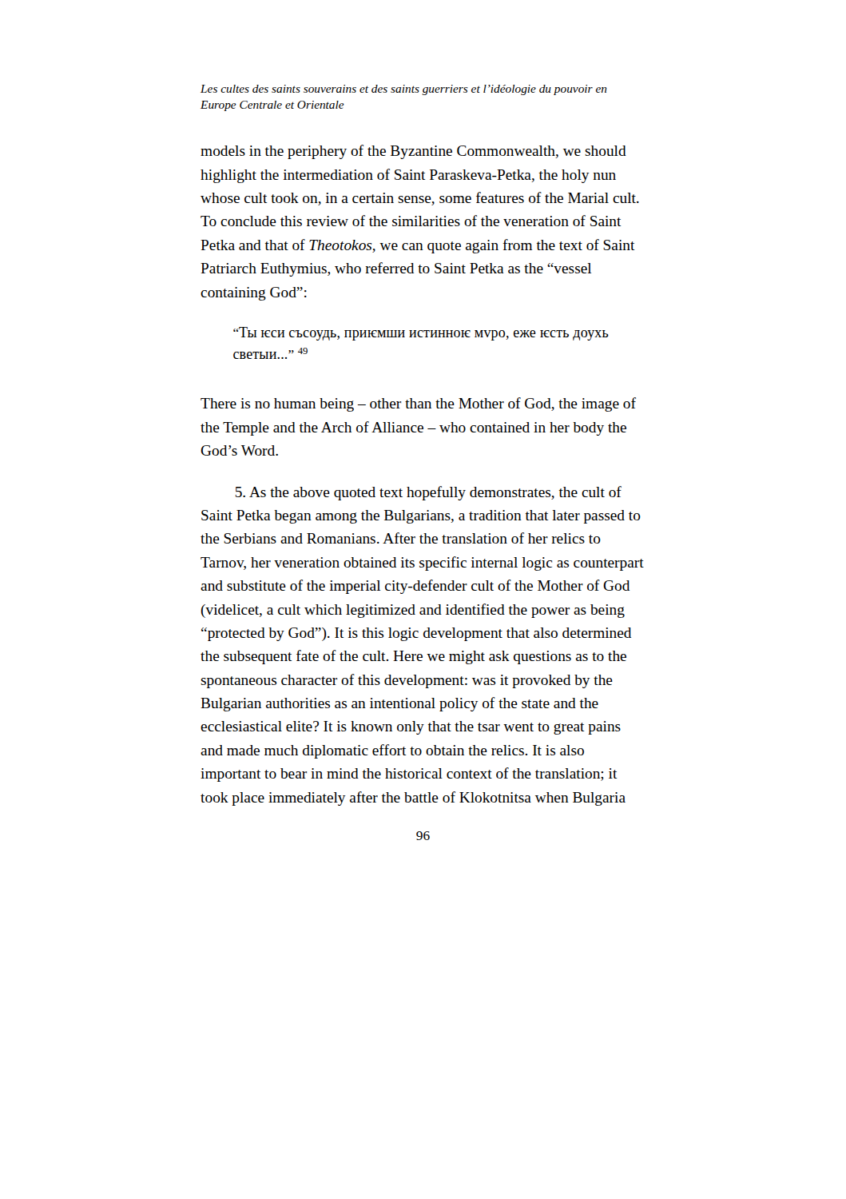Les cultes des saints souverains et des saints guerriers et l’idéologie du pouvoir en Europe Centrale et Orientale
models in the periphery of the Byzantine Commonwealth, we should highlight the intermediation of Saint Paraskeva-Petka, the holy nun whose cult took on, in a certain sense, some features of the Marial cult. To conclude this review of the similarities of the veneration of Saint Petka and that of Theotokos, we can quote again from the text of Saint Patriarch Euthymius, who referred to Saint Petka as the “vessel containing God”:
“Ты ѥси съсоудь, приѥмши истинноѥ мvро, еже ѥсть доухь светыи...”49
There is no human being – other than the Mother of God, the image of the Temple and the Arch of Alliance – who contained in her body the God’s Word.
5. As the above quoted text hopefully demonstrates, the cult of Saint Petka began among the Bulgarians, a tradition that later passed to the Serbians and Romanians. After the translation of her relics to Tarnov, her veneration obtained its specific internal logic as counterpart and substitute of the imperial city-defender cult of the Mother of God (videlicet, a cult which legitimized and identified the power as being “protected by God”). It is this logic development that also determined the subsequent fate of the cult. Here we might ask questions as to the spontaneous character of this development: was it provoked by the Bulgarian authorities as an intentional policy of the state and the ecclesiastical elite? It is known only that the tsar went to great pains and made much diplomatic effort to obtain the relics. It is also important to bear in mind the historical context of the translation; it took place immediately after the battle of Klokotnitsa when Bulgaria
96